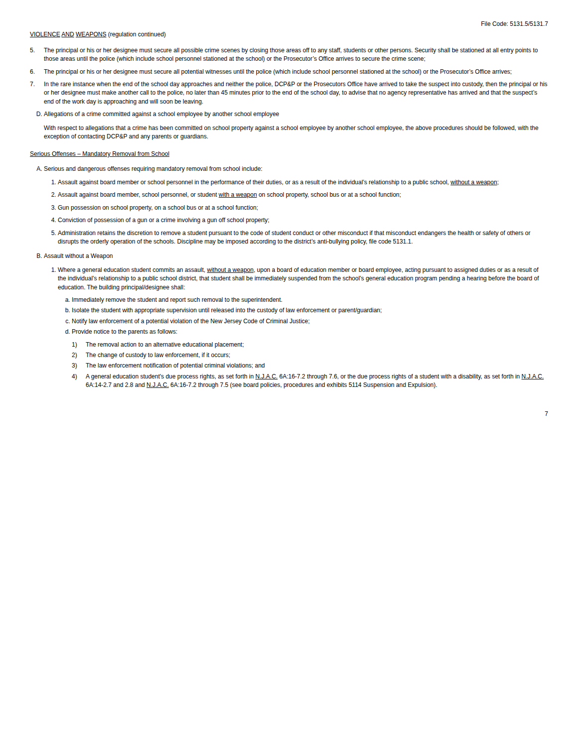File Code: 5131.5/5131.7
VIOLENCE AND WEAPONS (regulation continued)
The principal or his or her designee must secure all possible crime scenes by closing those areas off to any staff, students or other persons. Security shall be stationed at all entry points to those areas until the police (which include school personnel stationed at the school) or the Prosecutor’s Office arrives to secure the crime scene;
The principal or his or her designee must secure all potential witnesses until the police (which include school personnel stationed at the school) or the Prosecutor’s Office arrives;
In the rare instance when the end of the school day approaches and neither the police, DCP&P or the Prosecutors Office have arrived to take the suspect into custody, then the principal or his or her designee must make another call to the police, no later than 45 minutes prior to the end of the school day, to advise that no agency representative has arrived and that the suspect’s end of the work day is approaching and will soon be leaving.
Allegations of a crime committed against a school employee by another school employee
With respect to allegations that a crime has been committed on school property against a school employee by another school employee, the above procedures should be followed, with the exception of contacting DCP&P and any parents or guardians.
Serious Offenses – Mandatory Removal from School
Serious and dangerous offenses requiring mandatory removal from school include:
Assault against board member or school personnel in the performance of their duties, or as a result of the individual’s relationship to a public school, without a weapon;
Assault against board member, school personnel, or student with a weapon on school property, school bus or at a school function;
Gun possession on school property, on a school bus or at a school function;
Conviction of possession of a gun or a crime involving a gun off school property;
Administration retains the discretion to remove a student pursuant to the code of student conduct or other misconduct if that misconduct endangers the health or safety of others or disrupts the orderly operation of the schools. Discipline may be imposed according to the district’s anti-bullying policy, file code 5131.1.
Assault without a Weapon
Where a general education student commits an assault, without a weapon, upon a board of education member or board employee, acting pursuant to assigned duties or as a result of the individual’s relationship to a public school district, that student shall be immediately suspended from the school’s general education program pending a hearing before the board of education. The building principal/designee shall:
Immediately remove the student and report such removal to the superintendent.
Isolate the student with appropriate supervision until released into the custody of law enforcement or parent/guardian;
Notify law enforcement of a potential violation of the New Jersey Code of Criminal Justice;
Provide notice to the parents as follows:
The removal action to an alternative educational placement;
The change of custody to law enforcement, if it occurs;
The law enforcement notification of potential criminal violations; and
A general education student's due process rights, as set forth in N.J.A.C. 6A:16-7.2 through 7.6, or the due process rights of a student with a disability, as set forth in N.J.A.C. 6A:14-2.7 and 2.8 and N.J.A.C. 6A:16-7.2 through 7.5 (see board policies, procedures and exhibits 5114 Suspension and Expulsion).
7